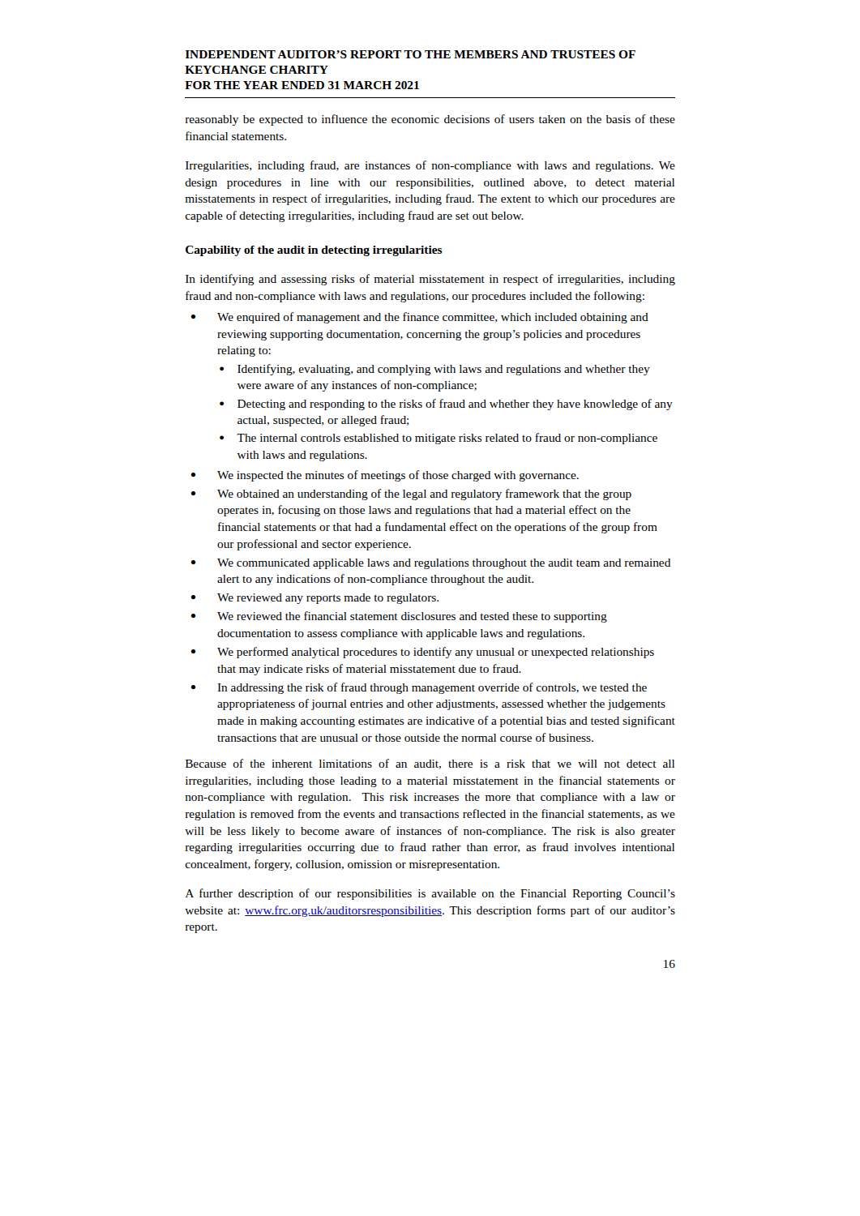Independent Auditor’s Report to the Members and Trustees of
Keychange Charity
For the Year Ended 31 March 2021
reasonably be expected to influence the economic decisions of users taken on the basis of these financial statements.
Irregularities, including fraud, are instances of non-compliance with laws and regulations. We design procedures in line with our responsibilities, outlined above, to detect material misstatements in respect of irregularities, including fraud. The extent to which our procedures are capable of detecting irregularities, including fraud are set out below.
Capability of the audit in detecting irregularities
In identifying and assessing risks of material misstatement in respect of irregularities, including fraud and non-compliance with laws and regulations, our procedures included the following:
We enquired of management and the finance committee, which included obtaining and reviewing supporting documentation, concerning the group’s policies and procedures relating to:
Identifying, evaluating, and complying with laws and regulations and whether they were aware of any instances of non-compliance;
Detecting and responding to the risks of fraud and whether they have knowledge of any actual, suspected, or alleged fraud;
The internal controls established to mitigate risks related to fraud or non-compliance with laws and regulations.
We inspected the minutes of meetings of those charged with governance.
We obtained an understanding of the legal and regulatory framework that the group operates in, focusing on those laws and regulations that had a material effect on the financial statements or that had a fundamental effect on the operations of the group from our professional and sector experience.
We communicated applicable laws and regulations throughout the audit team and remained alert to any indications of non-compliance throughout the audit.
We reviewed any reports made to regulators.
We reviewed the financial statement disclosures and tested these to supporting documentation to assess compliance with applicable laws and regulations.
We performed analytical procedures to identify any unusual or unexpected relationships that may indicate risks of material misstatement due to fraud.
In addressing the risk of fraud through management override of controls, we tested the appropriateness of journal entries and other adjustments, assessed whether the judgements made in making accounting estimates are indicative of a potential bias and tested significant transactions that are unusual or those outside the normal course of business.
Because of the inherent limitations of an audit, there is a risk that we will not detect all irregularities, including those leading to a material misstatement in the financial statements or non-compliance with regulation. This risk increases the more that compliance with a law or regulation is removed from the events and transactions reflected in the financial statements, as we will be less likely to become aware of instances of non-compliance. The risk is also greater regarding irregularities occurring due to fraud rather than error, as fraud involves intentional concealment, forgery, collusion, omission or misrepresentation.
A further description of our responsibilities is available on the Financial Reporting Council’s website at: www.frc.org.uk/auditorsresponsibilities. This description forms part of our auditor’s report.
16